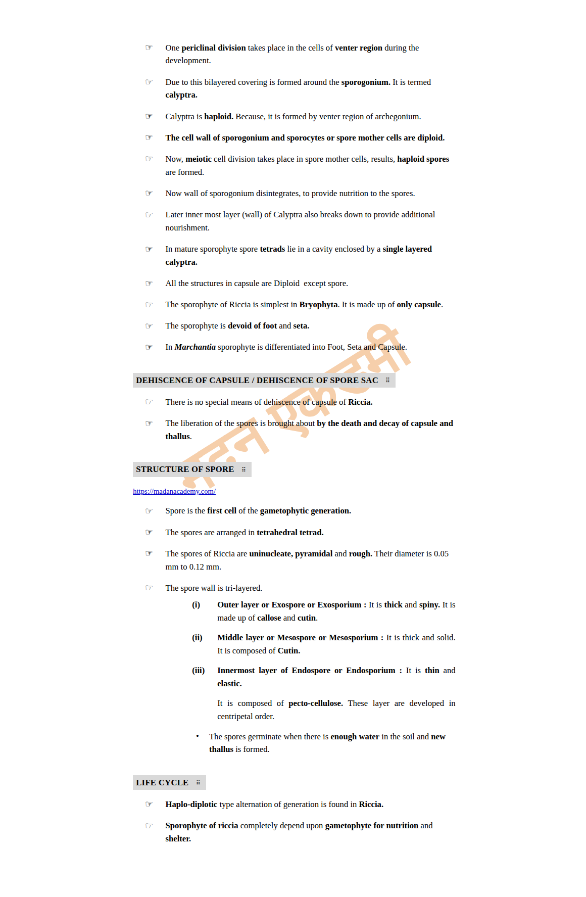मदन एकेडमी
One periclinal division takes place in the cells of venter region during the development.
Due to this bilayered covering is formed around the sporogonium. It is termed calyptra.
Calyptra is haploid. Because, it is formed by venter region of archegonium.
The cell wall of sporogonium and sporocytes or spore mother cells are diploid.
Now, meiotic cell division takes place in spore mother cells, results, haploid spores are formed.
Now wall of sporogonium disintegrates, to provide nutrition to the spores.
Later inner most layer (wall) of Calyptra also breaks down to provide additional nourishment.
In mature sporophyte spore tetrads lie in a cavity enclosed by a single layered calyptra.
All the structures in capsule are Diploid except spore.
The sporophyte of Riccia is simplest in Bryophyta. It is made up of only capsule.
The sporophyte is devoid of foot and seta.
In Marchantia sporophyte is differentiated into Foot, Seta and Capsule.
DEHISCENCE OF CAPSULE / DEHISCENCE OF SPORE SAC ⠿
There is no special means of dehiscence of capsule of Riccia.
The liberation of the spores is brought about by the death and decay of capsule and thallus.
STRUCTURE OF SPORE ⠿
https://madanacademy.com/
Spore is the first cell of the gametophytic generation.
The spores are arranged in tetrahedral tetrad.
The spores of Riccia are uninucleate, pyramidal and rough. Their diameter is 0.05 mm to 0.12 mm.
The spore wall is tri-layered.
(i) Outer layer or Exospore or Exosporium : It is thick and spiny. It is made up of callose and cutin.
(ii) Middle layer or Mesospore or Mesosporium : It is thick and solid. It is composed of Cutin.
(iii) Innermost layer of Endospore or Endosporium : It is thin and elastic.
It is composed of pecto-cellulose. These layer are developed in centripetal order.
The spores germinate when there is enough water in the soil and new thallus is formed.
LIFE CYCLE ⠿
Haplo-diplotic type alternation of generation is found in Riccia.
Sporophyte of riccia completely depend upon gametophyte for nutrition and shelter.